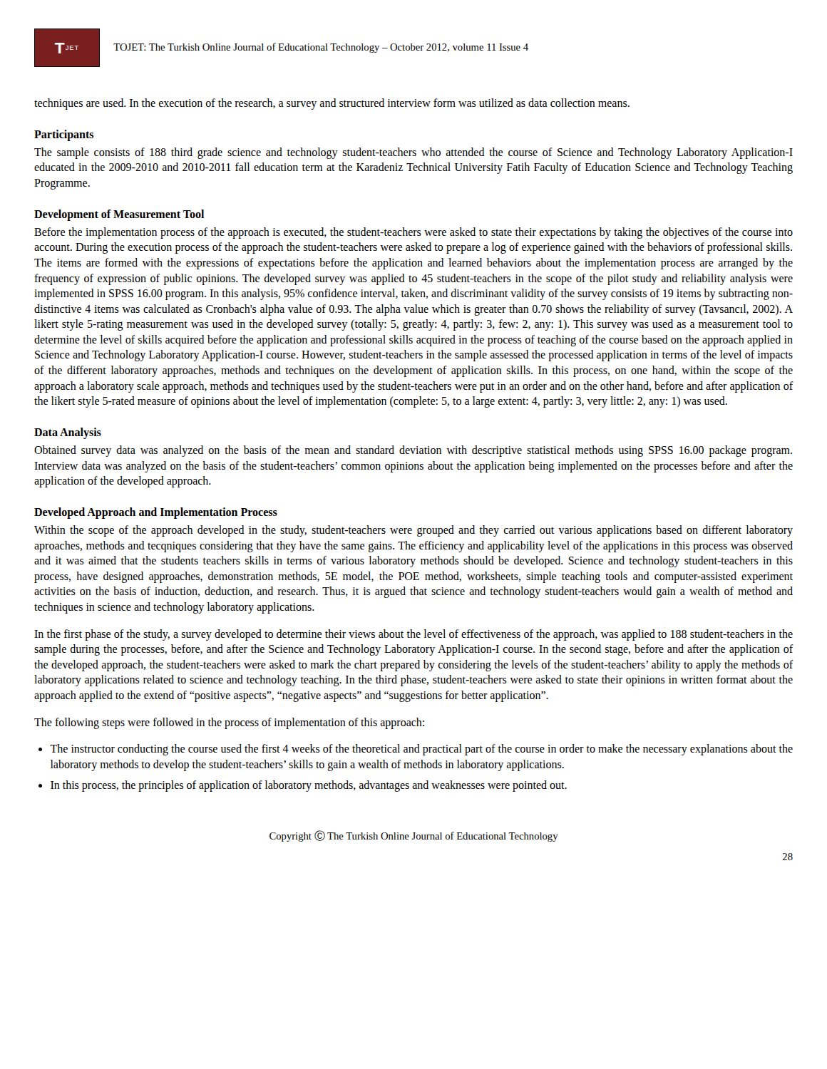TJET
TOJET: The Turkish Online Journal of Educational Technology – October 2012, volume 11 Issue 4
techniques are used. In the execution of the research, a survey and structured interview form was utilized as data collection means.
Participants
The sample consists of 188 third grade science and technology student-teachers who attended the course of Science and Technology Laboratory Application-I educated in the 2009-2010 and 2010-2011 fall education term at the Karadeniz Technical University Fatih Faculty of Education Science and Technology Teaching Programme.
Development of Measurement Tool
Before the implementation process of the approach is executed, the student-teachers were asked to state their expectations by taking the objectives of the course into account. During the execution process of the approach the student-teachers were asked to prepare a log of experience gained with the behaviors of professional skills. The items are formed with the expressions of expectations before the application and learned behaviors about the implementation process are arranged by the frequency of expression of public opinions. The developed survey was applied to 45 student-teachers in the scope of the pilot study and reliability analysis were implemented in SPSS 16.00 program. In this analysis, 95% confidence interval, taken, and discriminant validity of the survey consists of 19 items by subtracting non-distinctive 4 items was calculated as Cronbach's alpha value of 0.93. The alpha value which is greater than 0.70 shows the reliability of survey (Tavsancıl, 2002). A likert style 5-rating measurement was used in the developed survey (totally: 5, greatly: 4, partly: 3, few: 2, any: 1). This survey was used as a measurement tool to determine the level of skills acquired before the application and professional skills acquired in the process of teaching of the course based on the approach applied in Science and Technology Laboratory Application-I course. However, student-teachers in the sample assessed the processed application in terms of the level of impacts of the different laboratory approaches, methods and techniques on the development of application skills. In this process, on one hand, within the scope of the approach a laboratory scale approach, methods and techniques used by the student-teachers were put in an order and on the other hand, before and after application of the likert style 5-rated measure of opinions about the level of implementation (complete: 5, to a large extent: 4, partly: 3, very little: 2, any: 1) was used.
Data Analysis
Obtained survey data was analyzed on the basis of the mean and standard deviation with descriptive statistical methods using SPSS 16.00 package program. Interview data was analyzed on the basis of the student-teachers’ common opinions about the application being implemented on the processes before and after the application of the developed approach.
Developed Approach and Implementation Process
Within the scope of the approach developed in the study, student-teachers were grouped and they carried out various applications based on different laboratory aproaches, methods and tecqniques considering that they have the same gains. The efficiency and applicability level of the applications in this process was observed and it was aimed that the students teachers skills in terms of various laboratory methods should be developed. Science and technology student-teachers in this process, have designed approaches, demonstration methods, 5E model, the POE method, worksheets, simple teaching tools and computer-assisted experiment activities on the basis of induction, deduction, and research. Thus, it is argued that science and technology student-teachers would gain a wealth of method and techniques in science and technology laboratory applications.
In the first phase of the study, a survey developed to determine their views about the level of effectiveness of the approach, was applied to 188 student-teachers in the sample during the processes, before, and after the Science and Technology Laboratory Application-I course. In the second stage, before and after the application of the developed approach, the student-teachers were asked to mark the chart prepared by considering the levels of the student-teachers’ ability to apply the methods of laboratory applications related to science and technology teaching. In the third phase, student-teachers were asked to state their opinions in written format about the approach applied to the extend of “positive aspects”, “negative aspects” and “suggestions for better application”.
The following steps were followed in the process of implementation of this approach:
The instructor conducting the course used the first 4 weeks of the theoretical and practical part of the course in order to make the necessary explanations about the laboratory methods to develop the student-teachers’ skills to gain a wealth of methods in laboratory applications.
In this process, the principles of application of laboratory methods, advantages and weaknesses were pointed out.
Copyright Ⓒ The Turkish Online Journal of Educational Technology
28